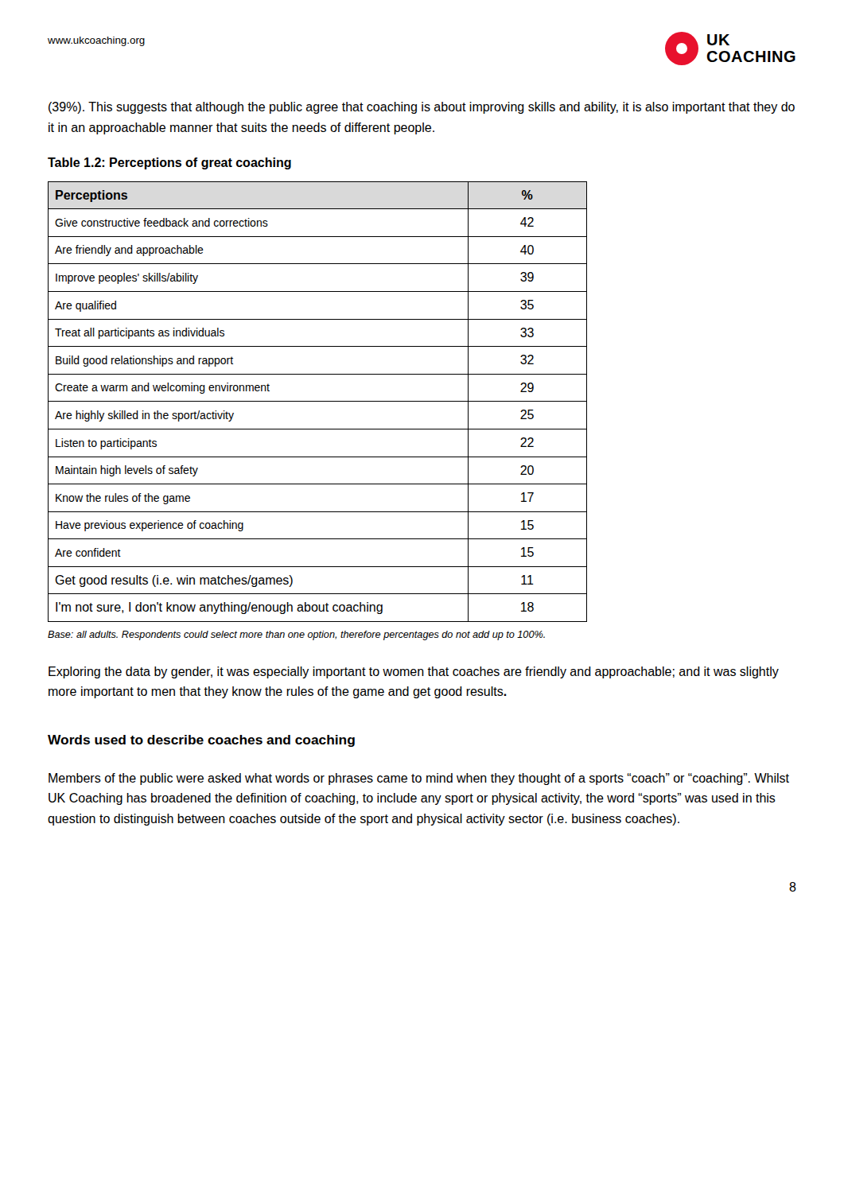www.ukcoaching.org
UK
COACHING
(39%). This suggests that although the public agree that coaching is about improving skills and ability, it is also important that they do it in an approachable manner that suits the needs of different people.
Table 1.2: Perceptions of great coaching
| Perceptions | % |
| --- | --- |
| Give constructive feedback and corrections | 42 |
| Are friendly and approachable | 40 |
| Improve peoples' skills/ability | 39 |
| Are qualified | 35 |
| Treat all participants as individuals | 33 |
| Build good relationships and rapport | 32 |
| Create a warm and welcoming environment | 29 |
| Are highly skilled in the sport/activity | 25 |
| Listen to participants | 22 |
| Maintain high levels of safety | 20 |
| Know the rules of the game | 17 |
| Have previous experience of coaching | 15 |
| Are confident | 15 |
| Get good results (i.e. win matches/games) | 11 |
| I'm not sure, I don't know anything/enough about coaching | 18 |
Base: all adults. Respondents could select more than one option, therefore percentages do not add up to 100%.
Exploring the data by gender, it was especially important to women that coaches are friendly and approachable; and it was slightly more important to men that they know the rules of the game and get good results.
Words used to describe coaches and coaching
Members of the public were asked what words or phrases came to mind when they thought of a sports “coach” or “coaching”. Whilst UK Coaching has broadened the definition of coaching, to include any sport or physical activity, the word “sports” was used in this question to distinguish between coaches outside of the sport and physical activity sector (i.e. business coaches).
8